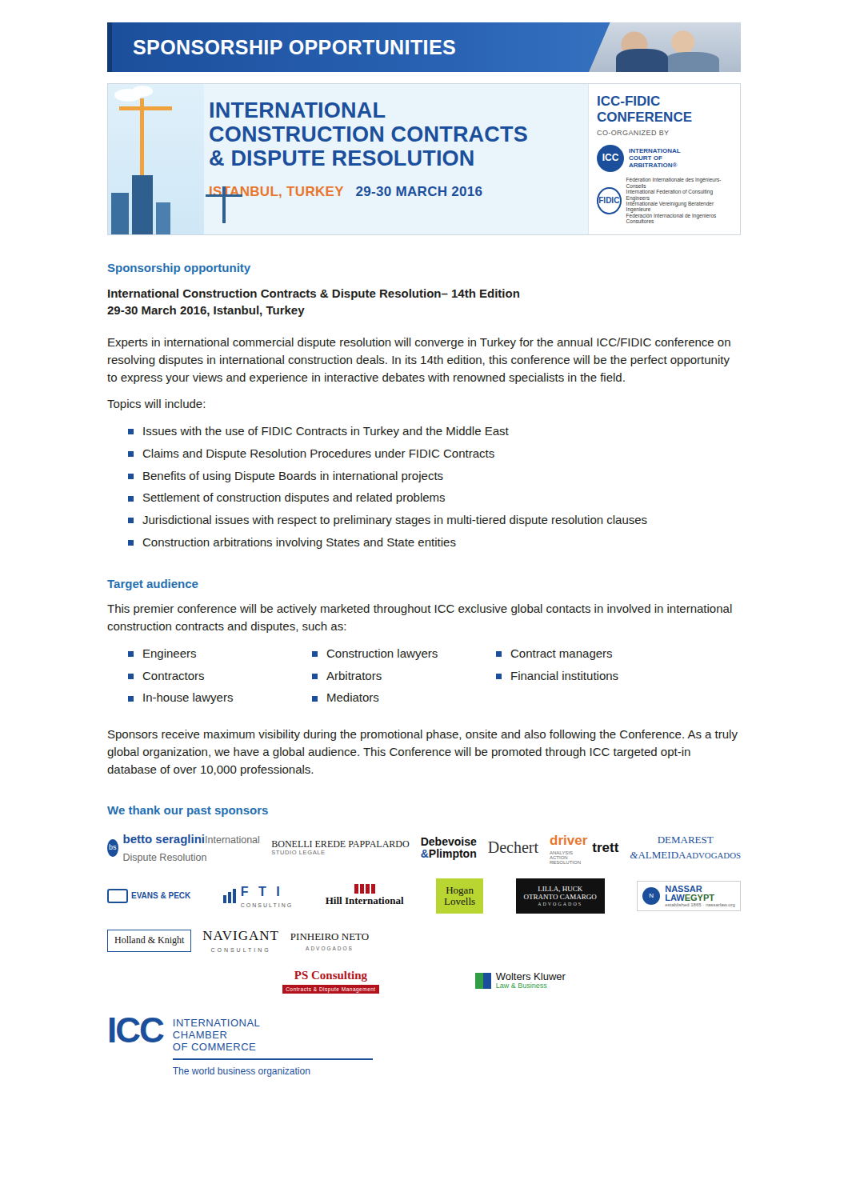SPONSORSHIP OPPORTUNITIES
INTERNATIONAL
CONSTRUCTION CONTRACTS
& DISPUTE RESOLUTION
ISTANBUL, TURKEY 29-30 MARCH 2016
ICC-FIDIC
CONFERENCE
CO-ORGANIZED BY
ICC
INTERNATIONAL
COURT OF
ARBITRATION®
FIDIC
Fédération Internationale des Ingénieurs-Conseils
International Federation of Consulting Engineers
Internationale Vereinigung Beratender Ingenieure
Federación Internacional de Ingenieros Consultores
Sponsorship opportunity
International Construction Contracts & Dispute Resolution– 14th Edition
29-30 March 2016, Istanbul, Turkey
Experts in international commercial dispute resolution will converge in Turkey for the annual ICC/FIDIC conference on resolving disputes in international construction deals. In its 14th edition, this conference will be the perfect opportunity to express your views and experience in interactive debates with renowned specialists in the field.
Topics will include:
Issues with the use of FIDIC Contracts in Turkey and the Middle East
Claims and Dispute Resolution Procedures under FIDIC Contracts
Benefits of using Dispute Boards in international projects
Settlement of construction disputes and related problems
Jurisdictional issues with respect to preliminary stages in multi-tiered dispute resolution clauses
Construction arbitrations involving States and State entities
Target audience
This premier conference will be actively marketed throughout ICC exclusive global contacts in involved in international construction contracts and disputes, such as:
Engineers
Contractors
In-house lawyers
Construction lawyers
Arbitrators
Mediators
Contract managers
Financial institutions
Sponsors receive maximum visibility during the promotional phase, onsite and also following the Conference. As a truly global organization, we have a global audience. This Conference will be promoted through ICC targeted opt-in database of over 10,000 professionals.
We thank our past sponsors
bs
betto seragliniInternational Dispute Resolution
BONELLI EREDE PAPPALARDOSTUDIO LEGALE
Debevoise
&Plimpton
Dechert
driver
ANALYSIS
ACTION
RESOLUTION
trett
DEMAREST
&ALMEIDAADVOGADOS
EVANS & PECK
F T I
CONSULTING
Hill International
Hogan
Lovells
LILLA, HUCK
OTRANTO CAMARGO ADVOGADOS
N
NASSAR
LAWEGYPT established 1865 · nassarlaw.org
Holland & Knight
NAVIGANT
CONSULTING
PINHEIRO NETO
ADVOGADOS
PS Consulting
Contracts & Dispute Management
Wolters KluwerLaw & Business
ICC
INTERNATIONAL
CHAMBER
OF COMMERCE
The world business organization